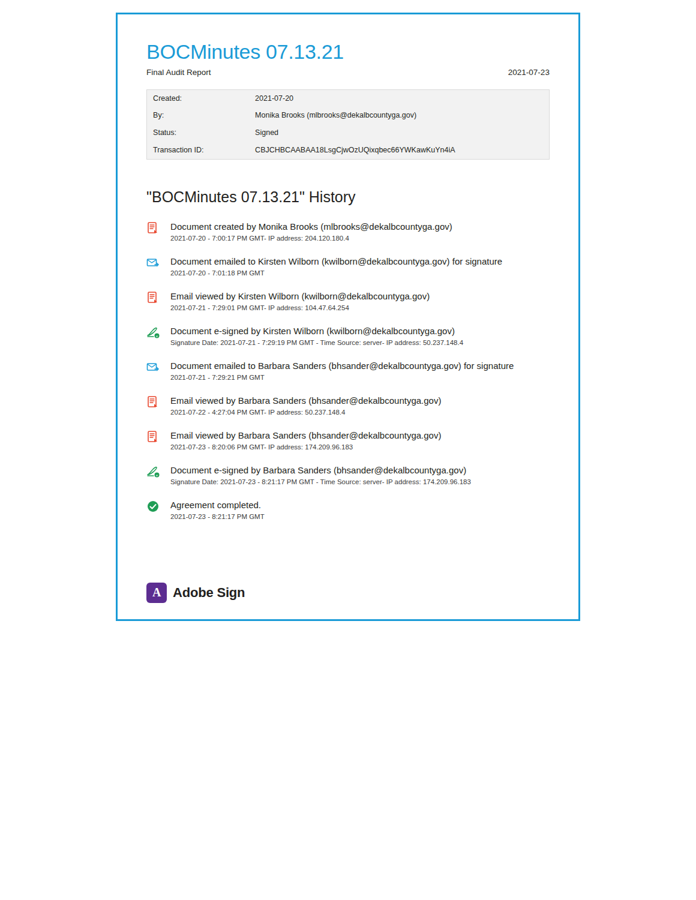BOCMinutes 07.13.21
Final Audit Report 2021-07-23
| Created: | 2021-07-20 |
| By: | Monika Brooks (mlbrooks@dekalbcountyga.gov) |
| Status: | Signed |
| Transaction ID: | CBJCHBCAABAA18LsgCjwOzUQixqbec66YWKawKuYn4iA |
"BOCMinutes 07.13.21" History
Document created by Monika Brooks (mlbrooks@dekalbcountyga.gov)
2021-07-20 - 7:00:17 PM GMT- IP address: 204.120.180.4
Document emailed to Kirsten Wilborn (kwilborn@dekalbcountyga.gov) for signature
2021-07-20 - 7:01:18 PM GMT
Email viewed by Kirsten Wilborn (kwilborn@dekalbcountyga.gov)
2021-07-21 - 7:29:01 PM GMT- IP address: 104.47.64.254
e
Document e-signed by Kirsten Wilborn (kwilborn@dekalbcountyga.gov)
Signature Date: 2021-07-21 - 7:29:19 PM GMT - Time Source: server- IP address: 50.237.148.4
Document emailed to Barbara Sanders (bhsander@dekalbcountyga.gov) for signature
2021-07-21 - 7:29:21 PM GMT
Email viewed by Barbara Sanders (bhsander@dekalbcountyga.gov)
2021-07-22 - 4:27:04 PM GMT- IP address: 50.237.148.4
Email viewed by Barbara Sanders (bhsander@dekalbcountyga.gov)
2021-07-23 - 8:20:06 PM GMT- IP address: 174.209.96.183
e
Document e-signed by Barbara Sanders (bhsander@dekalbcountyga.gov)
Signature Date: 2021-07-23 - 8:21:17 PM GMT - Time Source: server- IP address: 174.209.96.183
Agreement completed.
2021-07-23 - 8:21:17 PM GMT
A
Adobe Sign